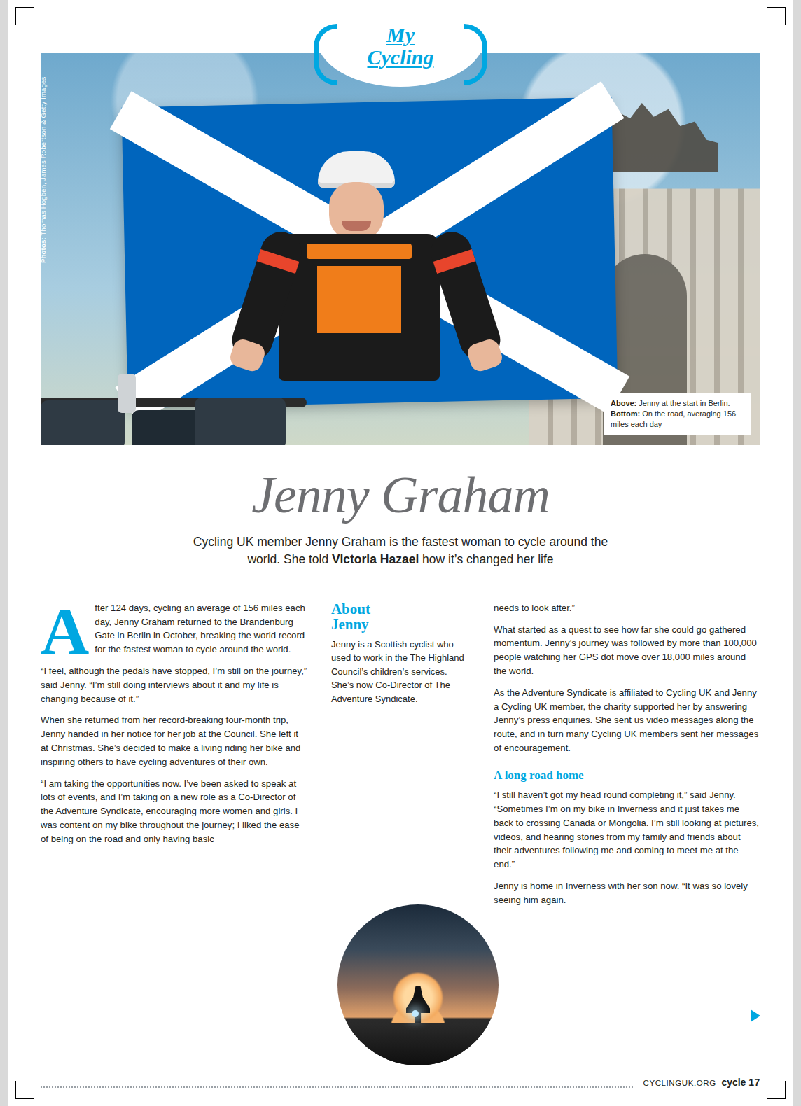My
Cycling
Photos: Thomas Hogben, James Robertson & Getty Images
Above: Jenny at the start in Berlin. Bottom: On the road, averaging 156 miles each day
Jenny Graham
Cycling UK member Jenny Graham is the fastest woman to cycle around the world. She told Victoria Hazael how it’s changed her life
After 124 days, cycling an average of 156 miles each day, Jenny Graham returned to the Brandenburg Gate in Berlin in October, breaking the world record for the fastest woman to cycle around the world.
“I feel, although the pedals have stopped, I’m still on the journey,” said Jenny. “I’m still doing interviews about it and my life is changing because of it.”
When she returned from her record-breaking four-month trip, Jenny handed in her notice for her job at the Council. She left it at Christmas. She’s decided to make a living riding her bike and inspiring others to have cycling adventures of their own.
“I am taking the opportunities now. I’ve been asked to speak at lots of events, and I’m taking on a new role as a Co-Director of the Adventure Syndicate, encouraging more women and girls. I was content on my bike throughout the journey; I liked the ease of being on the road and only having basic
About
Jenny
Jenny is a Scottish cyclist who used to work in the The Highland Council’s children’s services. She’s now Co-Director of The Adventure Syndicate.
needs to look after.”
What started as a quest to see how far she could go gathered momentum. Jenny’s journey was followed by more than 100,000 people watching her GPS dot move over 18,000 miles around the world.
As the Adventure Syndicate is affiliated to Cycling UK and Jenny a Cycling UK member, the charity supported her by answering Jenny’s press enquiries. She sent us video messages along the route, and in turn many Cycling UK members sent her messages of encouragement.
A long road home
“I still haven’t got my head round completing it,” said Jenny. “Sometimes I’m on my bike in Inverness and it just takes me back to crossing Canada or Mongolia. I’m still looking at pictures, videos, and hearing stories from my family and friends about their adventures following me and coming to meet me at the end.”
Jenny is home in Inverness with her son now. “It was so lovely seeing him again.
CYCLINGUK.ORG cycle 17